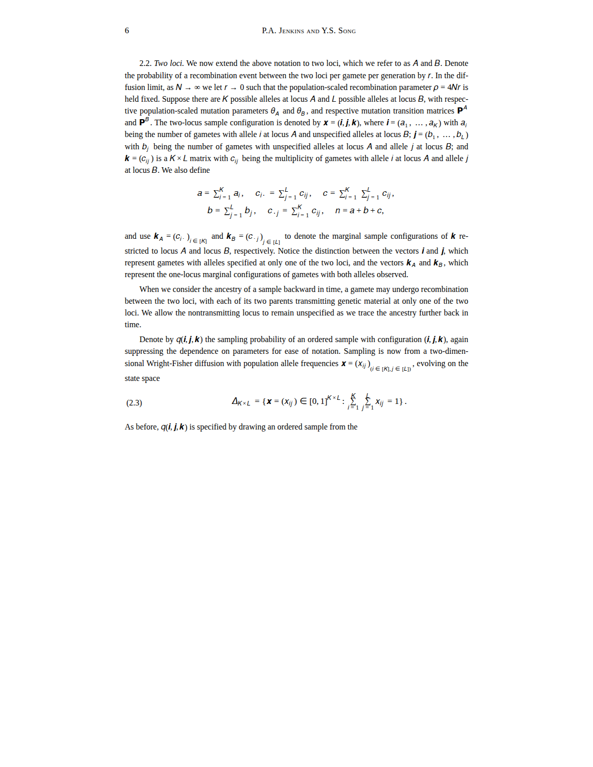6 P.A. Jenkins and Y.S. Song
2.2. Two loci. We now extend the above notation to two loci, which we refer to as A and B. Denote the probability of a recombination event between the two loci per gamete per generation by r. In the diffusion limit, as N→∞ we let r→0 such that the population-scaled recombination parameter ρ=4Nr is held fixed. Suppose there are K possible alleles at locus A and L possible alleles at locus B, with respective population-scaled mutation parameters θA and θB, and respective mutation transition matrices 𝗣A and 𝗣B. The two-locus sample configuration is denoted by 𝒙=(𝒊,𝒋,𝒌), where 𝒊=(a1,…,aK) with ai being the number of gametes with allele i at locus A and unspecified alleles at locus B; 𝒋=(b1,…,bL) with bj being the number of gametes with unspecified alleles at locus A and allele j at locus B; and 𝒌=(cij) is a K×L matrix with cij being the multiplicity of gametes with allele i at locus A and allele j at locus B. We also define
a= ∑i=1K ai , ci⋅= ∑j=1L cij , c= ∑i=1K ∑j=1L cij , b= ∑j=1L bj , c⋅j= ∑i=1K cij , n=a+b+c,
and use 𝒌A=(ci⋅)i∈[K] and 𝒌B=(c⋅j)j∈[L] to denote the marginal sample configurations of 𝒌 restricted to locus A and locus B, respectively. Notice the distinction between the vectors 𝒊 and 𝒋, which represent gametes with alleles specified at only one of the two loci, and the vectors 𝒌A and 𝒌B, which represent the one-locus marginal configurations of gametes with both alleles observed.
When we consider the ancestry of a sample backward in time, a gamete may undergo recombination between the two loci, with each of its two parents transmitting genetic material at only one of the two loci. We allow the nontransmitting locus to remain unspecified as we trace the ancestry further back in time.
Denote by q(𝒊,𝒋,𝒌) the sampling probability of an ordered sample with configuration (𝒊,𝒋,𝒌), again suppressing the dependence on parameters for ease of notation. Sampling is now from a two-dimensional Wright-Fisher diffusion with population allele frequencies 𝒙=(xij)(i∈[K],j∈[L]), evolving on the state space
(2.3)
ΔK×L = { 𝒙= (xij) ∈ [0,1]K×L : ∑i=1K ∑j=1L xij =1 } .
As before, q(𝒊,𝒋,𝒌) is specified by drawing an ordered sample from the